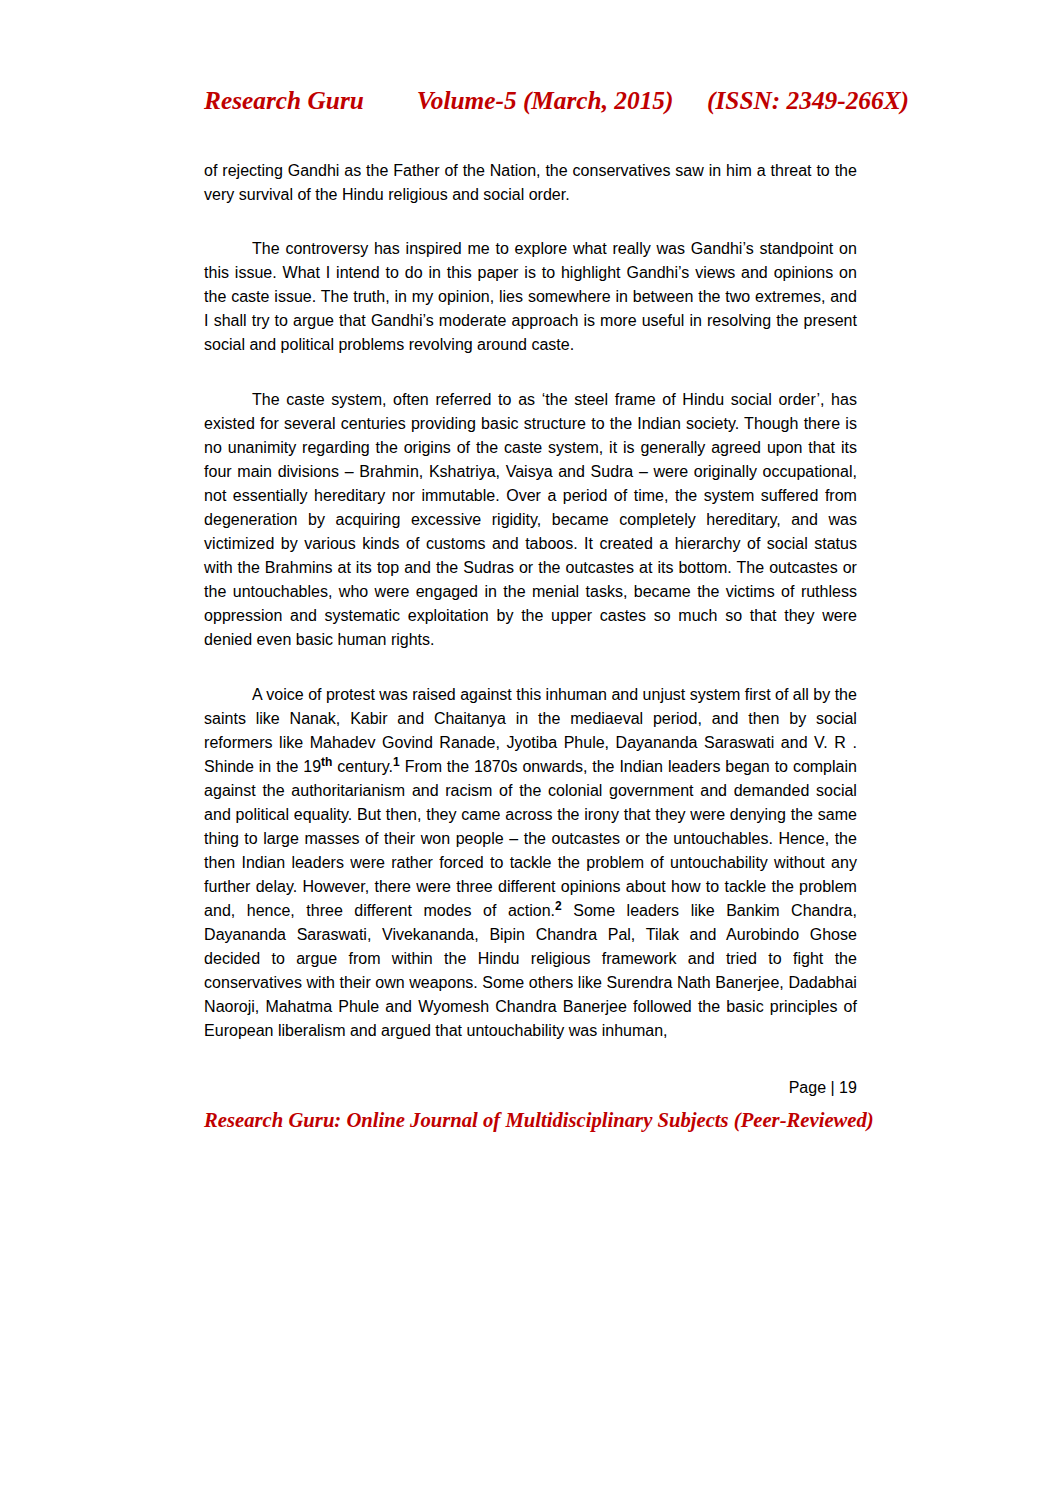Research Guru Volume-5 (March, 2015)(ISSN: 2349-266X)
of rejecting Gandhi as the Father of the Nation, the conservatives saw in him a threat to the very survival of the Hindu religious and social order.
The controversy has inspired me to explore what really was Gandhi’s standpoint on this issue. What I intend to do in this paper is to highlight Gandhi’s views and opinions on the caste issue. The truth, in my opinion, lies somewhere in between the two extremes, and I shall try to argue that Gandhi’s moderate approach is more useful in resolving the present social and political problems revolving around caste.
The caste system, often referred to as ‘the steel frame of Hindu social order’, has existed for several centuries providing basic structure to the Indian society. Though there is no unanimity regarding the origins of the caste system, it is generally agreed upon that its four main divisions – Brahmin, Kshatriya, Vaisya and Sudra – were originally occupational, not essentially hereditary nor immutable. Over a period of time, the system suffered from degeneration by acquiring excessive rigidity, became completely hereditary, and was victimized by various kinds of customs and taboos. It created a hierarchy of social status with the Brahmins at its top and the Sudras or the outcastes at its bottom. The outcastes or the untouchables, who were engaged in the menial tasks, became the victims of ruthless oppression and systematic exploitation by the upper castes so much so that they were denied even basic human rights.
A voice of protest was raised against this inhuman and unjust system first of all by the saints like Nanak, Kabir and Chaitanya in the mediaeval period, and then by social reformers like Mahadev Govind Ranade, Jyotiba Phule, Dayananda Saraswati and V. R . Shinde in the 19th century.1 From the 1870s onwards, the Indian leaders began to complain against the authoritarianism and racism of the colonial government and demanded social and political equality. But then, they came across the irony that they were denying the same thing to large masses of their won people – the outcastes or the untouchables. Hence, the then Indian leaders were rather forced to tackle the problem of untouchability without any further delay. However, there were three different opinions about how to tackle the problem and, hence, three different modes of action.2 Some leaders like Bankim Chandra, Dayananda Saraswati, Vivekananda, Bipin Chandra Pal, Tilak and Aurobindo Ghose decided to argue from within the Hindu religious framework and tried to fight the conservatives with their own weapons. Some others like Surendra Nath Banerjee, Dadabhai Naoroji, Mahatma Phule and Wyomesh Chandra Banerjee followed the basic principles of European liberalism and argued that untouchability was inhuman,
Page | 19
Research Guru: Online Journal of Multidisciplinary Subjects (Peer-Reviewed)